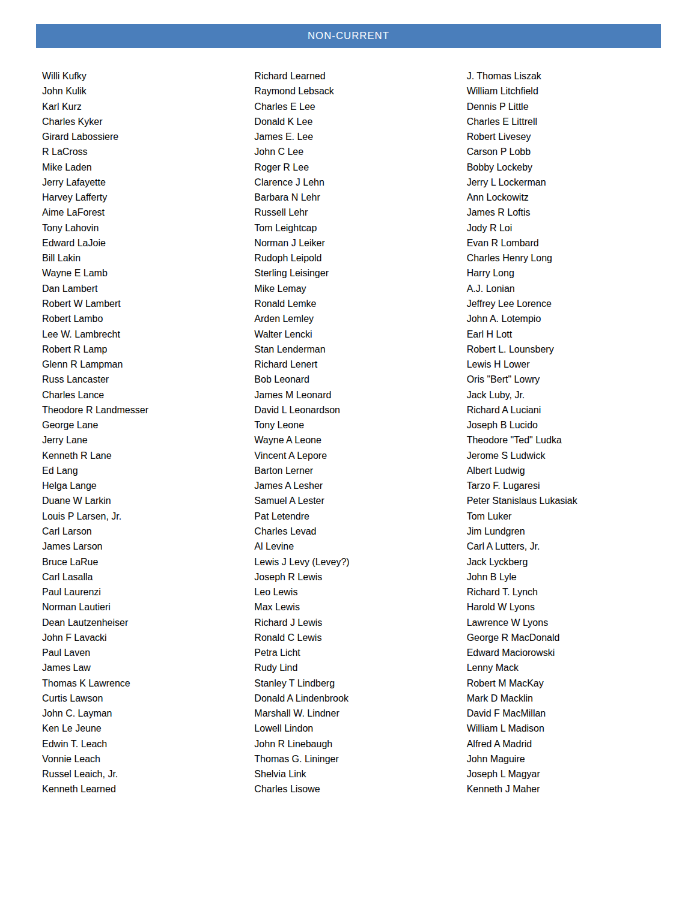NON-CURRENT
Willi Kufky
John Kulik
Karl Kurz
Charles Kyker
Girard Labossiere
R LaCross
Mike Laden
Jerry Lafayette
Harvey Lafferty
Aime LaForest
Tony Lahovin
Edward LaJoie
Bill Lakin
Wayne E Lamb
Dan Lambert
Robert W Lambert
Robert Lambo
Lee W. Lambrecht
Robert R Lamp
Glenn R Lampman
Russ Lancaster
Charles Lance
Theodore R Landmesser
George Lane
Jerry Lane
Kenneth R Lane
Ed Lang
Helga Lange
Duane W Larkin
Louis P Larsen, Jr.
Carl Larson
James Larson
Bruce LaRue
Carl Lasalla
Paul Laurenzi
Norman Lautieri
Dean Lautzenheiser
John F Lavacki
Paul Laven
James Law
Thomas K Lawrence
Curtis Lawson
John C. Layman
Ken Le Jeune
Edwin T. Leach
Vonnie Leach
Russel Leaich, Jr.
Kenneth Learned
Richard Learned
Raymond Lebsack
Charles E Lee
Donald K Lee
James E. Lee
John C Lee
Roger R Lee
Clarence J Lehn
Barbara N Lehr
Russell Lehr
Tom Leightcap
Norman J Leiker
Rudoph Leipold
Sterling Leisinger
Mike Lemay
Ronald Lemke
Arden Lemley
Walter Lencki
Stan Lenderman
Richard Lenert
Bob Leonard
James M Leonard
David L Leonardson
Tony Leone
Wayne A Leone
Vincent A Lepore
Barton Lerner
James A Lesher
Samuel A Lester
Pat Letendre
Charles Levad
Al Levine
Lewis J Levy (Levey?)
Joseph R Lewis
Leo Lewis
Max Lewis
Richard J Lewis
Ronald C Lewis
Petra Licht
Rudy Lind
Stanley T Lindberg
Donald A Lindenbrook
Marshall W. Lindner
Lowell Lindon
John R Linebaugh
Thomas G. Lininger
Shelvia Link
Charles Lisowe
J. Thomas Liszak
William Litchfield
Dennis P Little
Charles E Littrell
Robert Livesey
Carson P Lobb
Bobby Lockeby
Jerry L Lockerman
Ann Lockowitz
James R Loftis
Jody R Loi
Evan R Lombard
Charles Henry Long
Harry Long
A.J. Lonian
Jeffrey Lee Lorence
John A. Lotempio
Earl H Lott
Robert L. Lounsbery
Lewis H Lower
Oris "Bert" Lowry
Jack Luby, Jr.
Richard A Luciani
Joseph B Lucido
Theodore "Ted" Ludka
Jerome S Ludwick
Albert Ludwig
Tarzo F. Lugaresi
Peter Stanislaus Lukasiak
Tom Luker
Jim Lundgren
Carl A Lutters, Jr.
Jack Lyckberg
John B Lyle
Richard T. Lynch
Harold W Lyons
Lawrence W Lyons
George R MacDonald
Edward Maciorowski
Lenny Mack
Robert M MacKay
Mark D Macklin
David F MacMillan
William L Madison
Alfred A Madrid
John Maguire
Joseph L Magyar
Kenneth J Maher